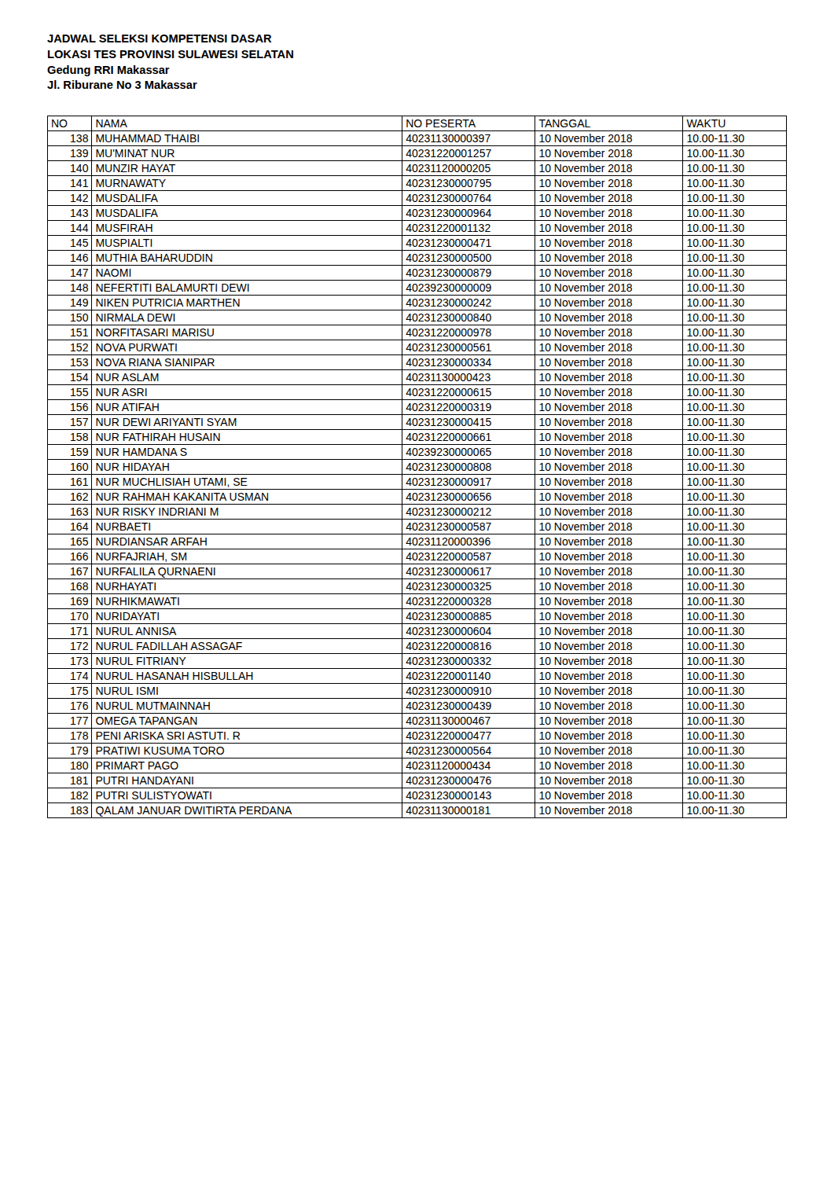JADWAL SELEKSI KOMPETENSI DASAR
LOKASI TES PROVINSI SULAWESI SELATAN
Gedung RRI Makassar
Jl. Riburane No 3 Makassar
| NO | NAMA | NO PESERTA | TANGGAL | WAKTU |
| --- | --- | --- | --- | --- |
| 138 | MUHAMMAD THAIBI | 40231130000397 | 10 November 2018 | 10.00-11.30 |
| 139 | MU'MINAT NUR | 40231220001257 | 10 November 2018 | 10.00-11.30 |
| 140 | MUNZIR HAYAT | 40231120000205 | 10 November 2018 | 10.00-11.30 |
| 141 | MURNAWATY | 40231230000795 | 10 November 2018 | 10.00-11.30 |
| 142 | MUSDALIFA | 40231230000764 | 10 November 2018 | 10.00-11.30 |
| 143 | MUSDALIFA | 40231230000964 | 10 November 2018 | 10.00-11.30 |
| 144 | MUSFIRAH | 40231220001132 | 10 November 2018 | 10.00-11.30 |
| 145 | MUSPIALTI | 40231230000471 | 10 November 2018 | 10.00-11.30 |
| 146 | MUTHIA BAHARUDDIN | 40231230000500 | 10 November 2018 | 10.00-11.30 |
| 147 | NAOMI | 40231230000879 | 10 November 2018 | 10.00-11.30 |
| 148 | NEFERTITI BALAMURTI DEWI | 40239230000009 | 10 November 2018 | 10.00-11.30 |
| 149 | NIKEN PUTRICIA MARTHEN | 40231230000242 | 10 November 2018 | 10.00-11.30 |
| 150 | NIRMALA DEWI | 40231230000840 | 10 November 2018 | 10.00-11.30 |
| 151 | NORFITASARI MARISU | 40231220000978 | 10 November 2018 | 10.00-11.30 |
| 152 | NOVA PURWATI | 40231230000561 | 10 November 2018 | 10.00-11.30 |
| 153 | NOVA RIANA SIANIPAR | 40231230000334 | 10 November 2018 | 10.00-11.30 |
| 154 | NUR ASLAM | 40231130000423 | 10 November 2018 | 10.00-11.30 |
| 155 | NUR ASRI | 40231220000615 | 10 November 2018 | 10.00-11.30 |
| 156 | NUR ATIFAH | 40231220000319 | 10 November 2018 | 10.00-11.30 |
| 157 | NUR DEWI ARIYANTI SYAM | 40231230000415 | 10 November 2018 | 10.00-11.30 |
| 158 | NUR FATHIRAH HUSAIN | 40231220000661 | 10 November 2018 | 10.00-11.30 |
| 159 | NUR HAMDANA S | 40239230000065 | 10 November 2018 | 10.00-11.30 |
| 160 | NUR HIDAYAH | 40231230000808 | 10 November 2018 | 10.00-11.30 |
| 161 | NUR MUCHLISIAH UTAMI, SE | 40231230000917 | 10 November 2018 | 10.00-11.30 |
| 162 | NUR RAHMAH KAKANITA USMAN | 40231230000656 | 10 November 2018 | 10.00-11.30 |
| 163 | NUR RISKY INDRIANI M | 40231230000212 | 10 November 2018 | 10.00-11.30 |
| 164 | NURBAETI | 40231230000587 | 10 November 2018 | 10.00-11.30 |
| 165 | NURDIANSAR ARFAH | 40231120000396 | 10 November 2018 | 10.00-11.30 |
| 166 | NURFAJRIAH, SM | 40231220000587 | 10 November 2018 | 10.00-11.30 |
| 167 | NURFALILA QURNAENI | 40231230000617 | 10 November 2018 | 10.00-11.30 |
| 168 | NURHAYATI | 40231230000325 | 10 November 2018 | 10.00-11.30 |
| 169 | NURHIKMAWATI | 40231220000328 | 10 November 2018 | 10.00-11.30 |
| 170 | NURIDAYATI | 40231230000885 | 10 November 2018 | 10.00-11.30 |
| 171 | NURUL ANNISA | 40231230000604 | 10 November 2018 | 10.00-11.30 |
| 172 | NURUL FADILLAH ASSAGAF | 40231220000816 | 10 November 2018 | 10.00-11.30 |
| 173 | NURUL FITRIANY | 40231230000332 | 10 November 2018 | 10.00-11.30 |
| 174 | NURUL HASANAH HISBULLAH | 40231220001140 | 10 November 2018 | 10.00-11.30 |
| 175 | NURUL ISMI | 40231230000910 | 10 November 2018 | 10.00-11.30 |
| 176 | NURUL MUTMAINNAH | 40231230000439 | 10 November 2018 | 10.00-11.30 |
| 177 | OMEGA TAPANGAN | 40231130000467 | 10 November 2018 | 10.00-11.30 |
| 178 | PENI ARISKA SRI ASTUTI. R | 40231220000477 | 10 November 2018 | 10.00-11.30 |
| 179 | PRATIWI KUSUMA TORO | 40231230000564 | 10 November 2018 | 10.00-11.30 |
| 180 | PRIMART PAGO | 40231120000434 | 10 November 2018 | 10.00-11.30 |
| 181 | PUTRI HANDAYANI | 40231230000476 | 10 November 2018 | 10.00-11.30 |
| 182 | PUTRI SULISTYOWATI | 40231230000143 | 10 November 2018 | 10.00-11.30 |
| 183 | QALAM JANUAR DWITIRTA PERDANA | 40231130000181 | 10 November 2018 | 10.00-11.30 |